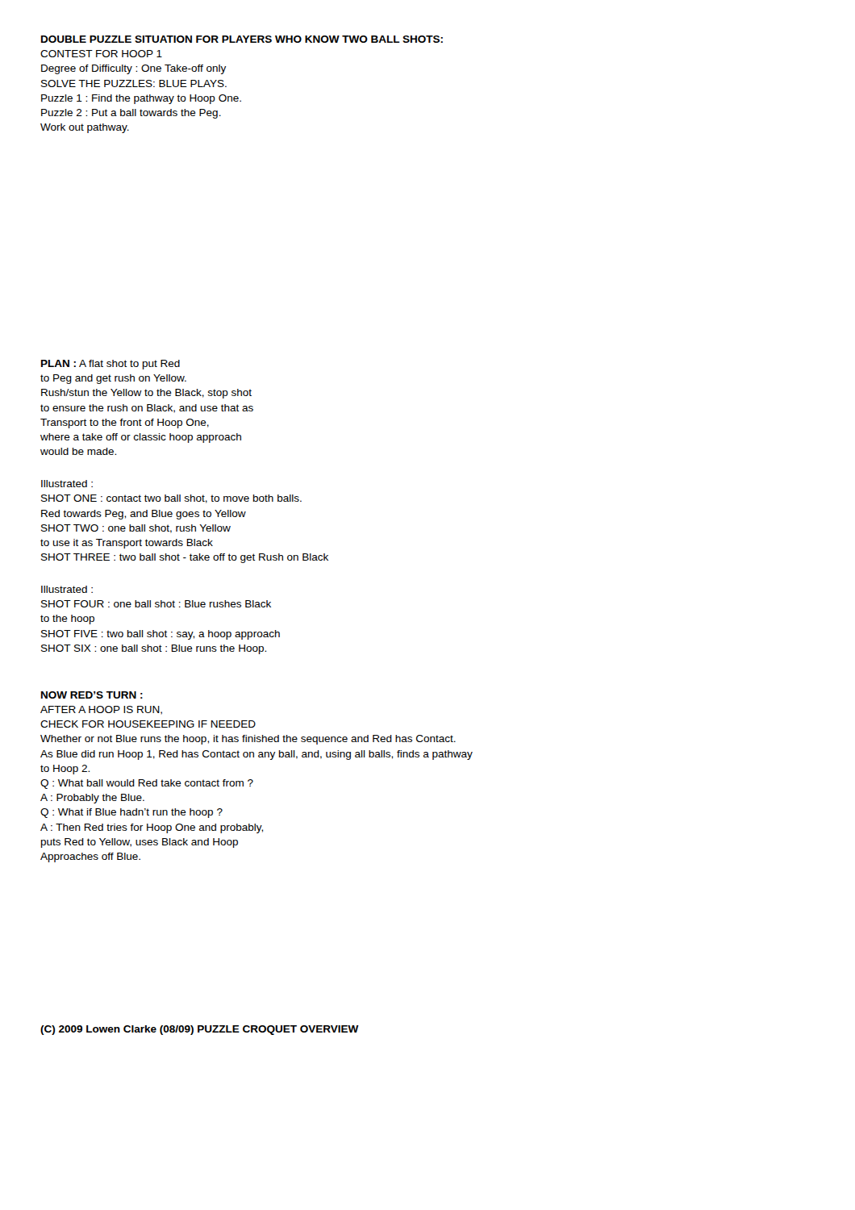DOUBLE PUZZLE SITUATION FOR PLAYERS WHO KNOW TWO BALL SHOTS:
CONTEST FOR HOOP 1
Degree of Difficulty : One Take-off only
SOLVE THE PUZZLES: BLUE PLAYS.
Puzzle 1 : Find the pathway to Hoop One.
Puzzle 2 : Put a ball towards the Peg.
Work out pathway.
PLAN : A flat shot to put Red
to Peg and get rush on Yellow.
Rush/stun the Yellow to the Black, stop shot
to ensure the rush on Black, and use that as
Transport to the front of Hoop One,
where a take off or classic hoop approach
would be made.
Illustrated :
SHOT ONE : contact two ball shot, to move both balls.
Red towards Peg, and Blue goes to Yellow
SHOT TWO : one ball shot, rush Yellow
to use it as Transport towards Black
SHOT THREE : two ball shot - take off to get Rush on Black
Illustrated :
SHOT FOUR : one ball shot : Blue rushes Black
to the hoop
SHOT FIVE : two ball shot : say, a hoop approach
SHOT SIX : one ball shot : Blue runs the Hoop.
NOW RED’S TURN :
AFTER A HOOP IS RUN,
CHECK FOR HOUSEKEEPING IF NEEDED
Whether or not Blue runs the hoop, it has finished the sequence and Red has Contact.
As Blue did run Hoop 1, Red has Contact on any ball, and, using all balls, finds a pathway to Hoop 2.
Q : What ball would Red take contact from ?
A : Probably the Blue.
Q : What if Blue hadn’t run the hoop ?
A : Then Red tries for Hoop One and probably,
puts Red to Yellow, uses Black and Hoop
Approaches off Blue.
(C) 2009 Lowen Clarke (08/09) PUZZLE CROQUET OVERVIEW